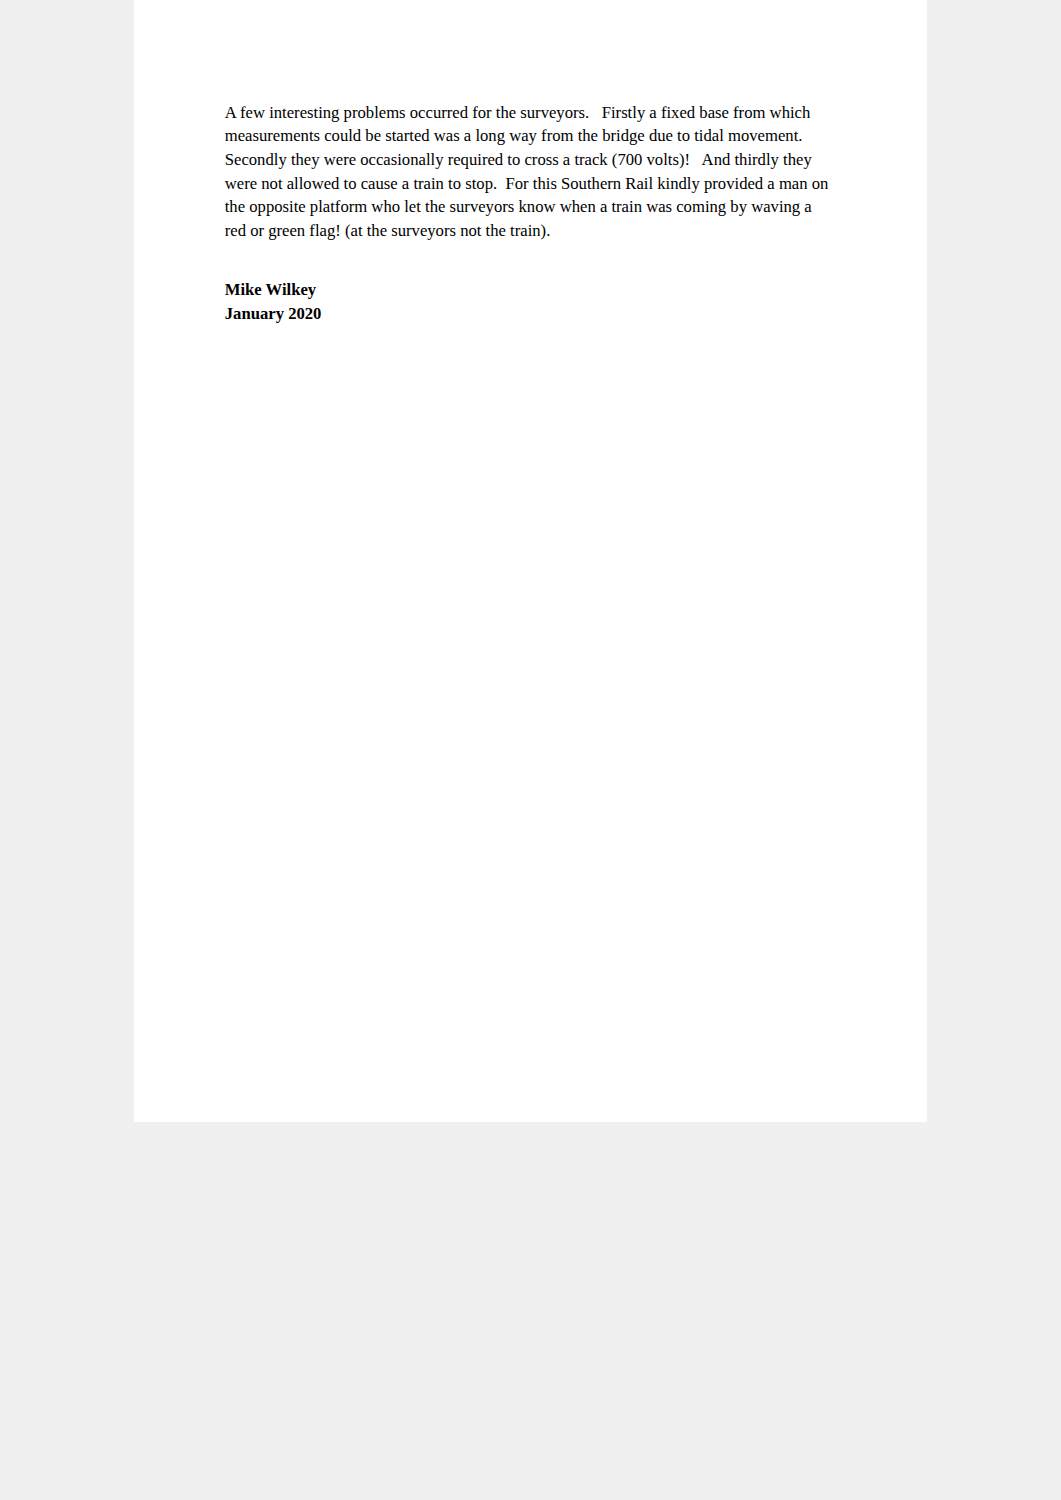A few interesting problems occurred for the surveyors. Firstly a fixed base from which measurements could be started was a long way from the bridge due to tidal movement. Secondly they were occasionally required to cross a track (700 volts)! And thirdly they were not allowed to cause a train to stop. For this Southern Rail kindly provided a man on the opposite platform who let the surveyors know when a train was coming by waving a red or green flag! (at the surveyors not the train).
Mike Wilkey
January 2020